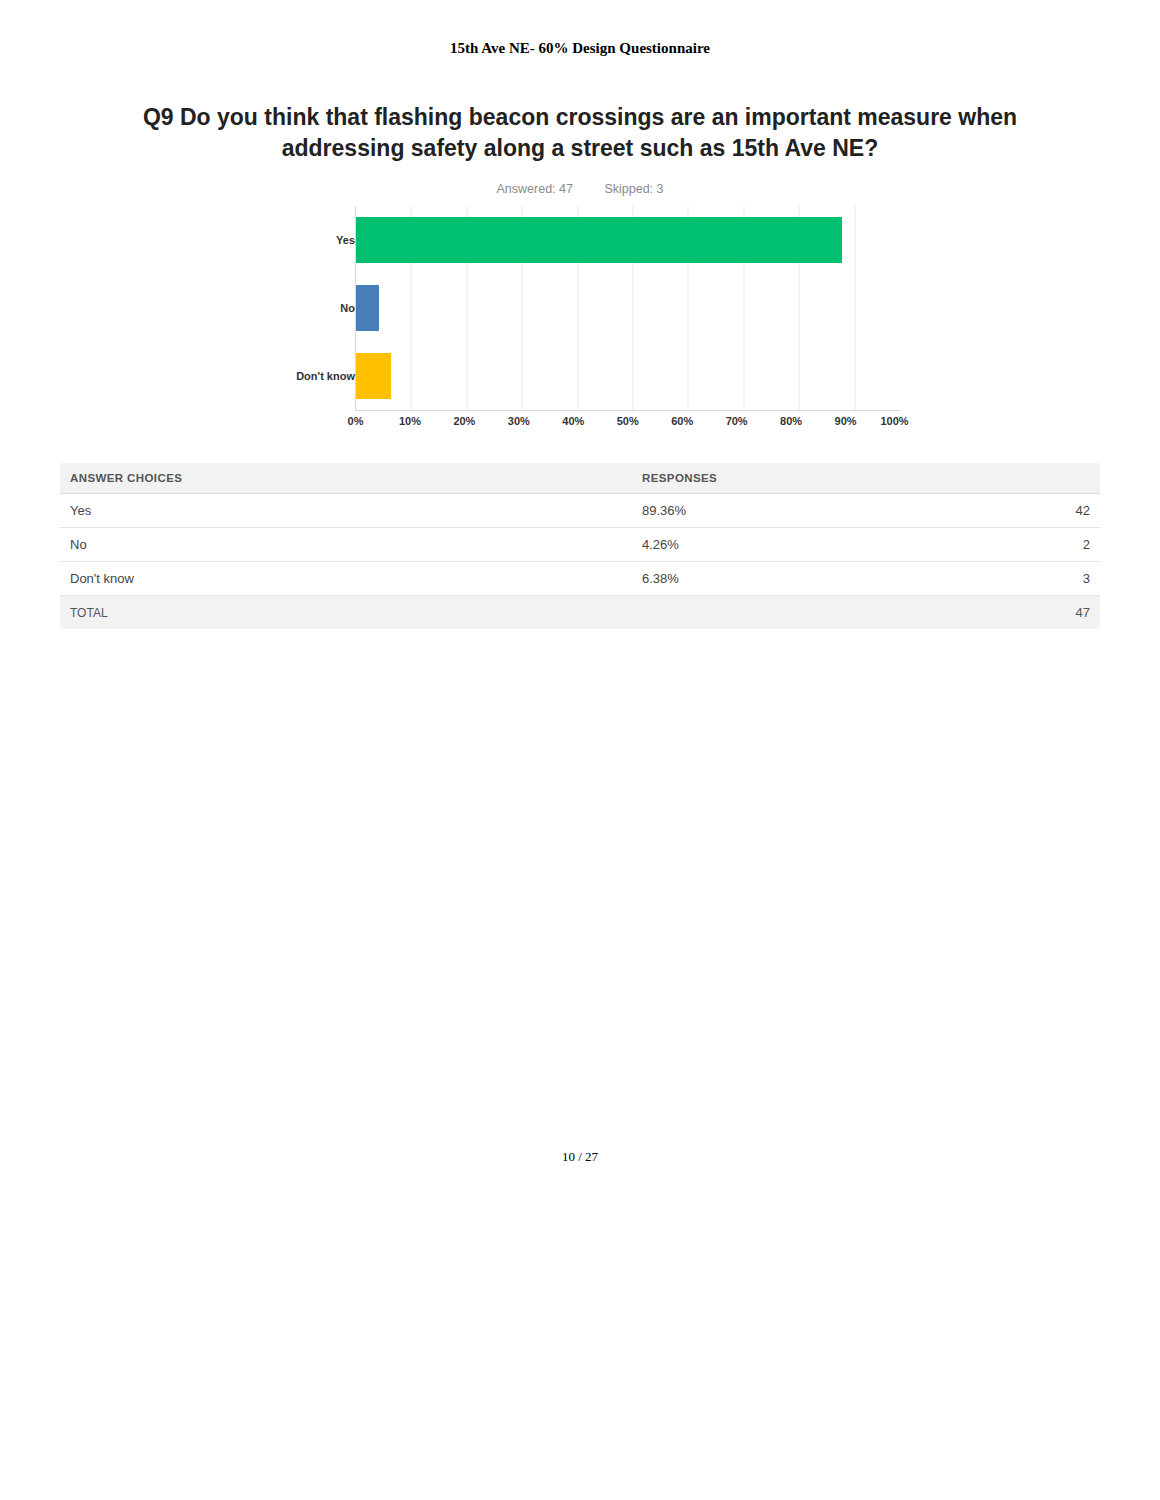15th Ave NE- 60% Design Questionnaire
Q9 Do you think that flashing beacon crossings are an important measure when addressing safety along a street such as 15th Ave NE?
Answered: 47 Skipped: 3
| Yes | |
| No | |
| Don't know | |
| | 0% 10% 20% 30% 40% 50% 60% 70% 80% 90% 100% |
| ANSWER CHOICES | RESPONSES |
| --- | --- |
| Yes | 89.36% 42 |
| No | 4.26% 2 |
| Don't know | 6.38% 3 |
| TOTAL | 47 |
10 / 27